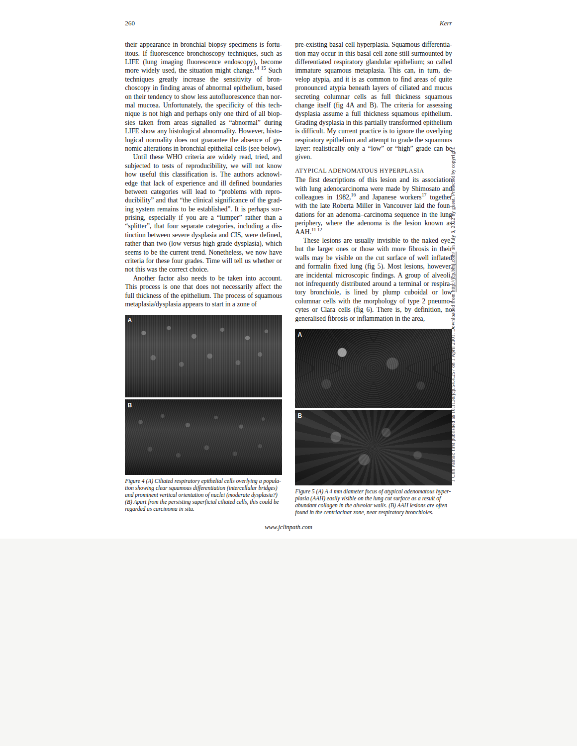J Clin Pathol: first published as 10.1136/jcp.54.4.257 on 1 April 2001. Downloaded from http://jcp.bmj.com/ on July 6, 2022 by guest. Protected by copyright.
260 Kerr
their appearance in bronchial biopsy specimens is fortuitous. If fluorescence bronchoscopy techniques, such as LIFE (lung imaging fluorescence endoscopy), become more widely used, the situation might change.14 15 Such techniques greatly increase the sensitivity of bronchoscopy in finding areas of abnormal epithelium, based on their tendency to show less autofluorescence than normal mucosa. Unfortunately, the specificity of this technique is not high and perhaps only one third of all biopsies taken from areas signalled as “abnormal” during LIFE show any histological abnormality. However, histological normality does not guarantee the absence of genomic alterations in bronchial epithelial cells (see below).
Until these WHO criteria are widely read, tried, and subjected to tests of reproducibility, we will not know how useful this classification is. The authors acknowledge that lack of experience and ill defined boundaries between categories will lead to “problems with reproducibility” and that “the clinical significance of the grading system remains to be established”. It is perhaps surprising, especially if you are a “lumper” rather than a “splitter”, that four separate categories, including a distinction between severe dysplasia and CIS, were defined, rather than two (low versus high grade dysplasia), which seems to be the current trend. Nonetheless, we now have criteria for these four grades. Time will tell us whether or not this was the correct choice.
Another factor also needs to be taken into account. This process is one that does not necessarily affect the full thickness of the epithelium. The process of squamous metaplasia/dysplasia appears to start in a zone of
A
B
Figure 4 (A) Ciliated respiratory epithelial cells overlying a population showing clear squamous differentiation (intercellular bridges) and prominent vertical orientation of nuclei (moderate dysplasia?) (B) Apart from the persisting superficial ciliated cells, this could be regarded as carcinoma in situ.
pre-existing basal cell hyperplasia. Squamous differentiation may occur in this basal cell zone still surmounted by differentiated respiratory glandular epithelium; so called immature squamous metaplasia. This can, in turn, develop atypia, and it is as common to find areas of quite pronounced atypia beneath layers of ciliated and mucus secreting columnar cells as full thickness squamous change itself (fig 4A and B). The criteria for assessing dysplasia assume a full thickness squamous epithelium. Grading dysplasia in this partially transformed epithelium is difficult. My current practice is to ignore the overlying respiratory epithelium and attempt to grade the squamous layer: realistically only a “low” or “high” grade can be given.
Atypical adenomatous hyperplasia
The first descriptions of this lesion and its association with lung adenocarcinoma were made by Shimosato and colleagues in 1982,16 and Japanese workers17 together with the late Roberta Miller in Vancouver laid the foundations for an adenoma–carcinoma sequence in the lung periphery, where the adenoma is the lesion known as AAH.11 12
These lesions are usually invisible to the naked eye, but the larger ones or those with more fibrosis in their walls may be visible on the cut surface of well inflated and formalin fixed lung (fig 5). Most lesions, however, are incidental microscopic findings. A group of alveoli, not infrequently distributed around a terminal or respiratory bronchiole, is lined by plump cuboidal or low columnar cells with the morphology of type 2 pneumocytes or Clara cells (fig 6). There is, by definition, no generalised fibrosis or inflammation in the area,
A
B
Figure 5 (A) A 4 mm diameter focus of atypical adenomatous hyperplasia (AAH) easily visible on the lung cut surface as a result of abundant collagen in the alveolar walls. (B) AAH lesions are often found in the centriacinar zone, near respiratory bronchioles.
www.jclinpath.com